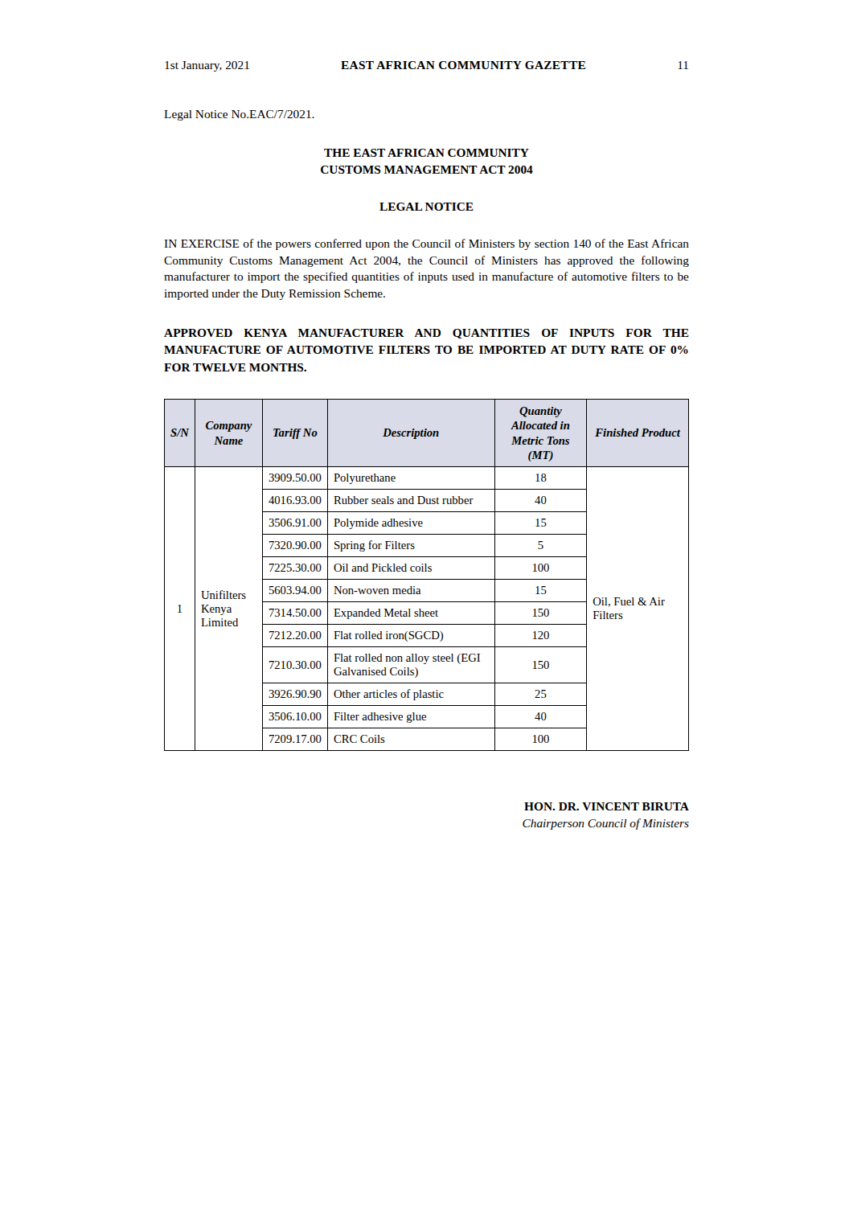1st January, 2021
EAST AFRICAN COMMUNITY GAZETTE
11
Legal Notice No.EAC/7/2021.
THE EAST AFRICAN COMMUNITY
CUSTOMS MANAGEMENT ACT 2004
LEGAL NOTICE
IN EXERCISE of the powers conferred upon the Council of Ministers by section 140 of the East African Community Customs Management Act 2004, the Council of Ministers has approved the following manufacturer to import the specified quantities of inputs used in manufacture of automotive filters to be imported under the Duty Remission Scheme.
APPROVED KENYA MANUFACTURER AND QUANTITIES OF INPUTS FOR THE MANUFACTURE OF AUTOMOTIVE FILTERS TO BE IMPORTED AT DUTY RATE OF 0% FOR TWELVE MONTHS.
| S/N | Company Name | Tariff No | Description | Quantity Allocated in Metric Tons (MT) | Finished Product |
| --- | --- | --- | --- | --- | --- |
| 1 | Unifilters Kenya Limited | 3909.50.00 | Polyurethane | 18 | Oil, Fuel & Air Filters |
| 4016.93.00 | Rubber seals and Dust rubber | 40 |
| 3506.91.00 | Polymide adhesive | 15 |
| 7320.90.00 | Spring for Filters | 5 |
| 7225.30.00 | Oil and Pickled coils | 100 |
| 5603.94.00 | Non-woven media | 15 |
| 7314.50.00 | Expanded Metal sheet | 150 |
| 7212.20.00 | Flat rolled iron(SGCD) | 120 |
| 7210.30.00 | Flat rolled non alloy steel (EGI Galvanised Coils) | 150 |
| 3926.90.90 | Other articles of plastic | 25 |
| 3506.10.00 | Filter adhesive glue | 40 |
| 7209.17.00 | CRC Coils | 100 |
HON. DR. VINCENT BIRUTA
Chairperson Council of Ministers